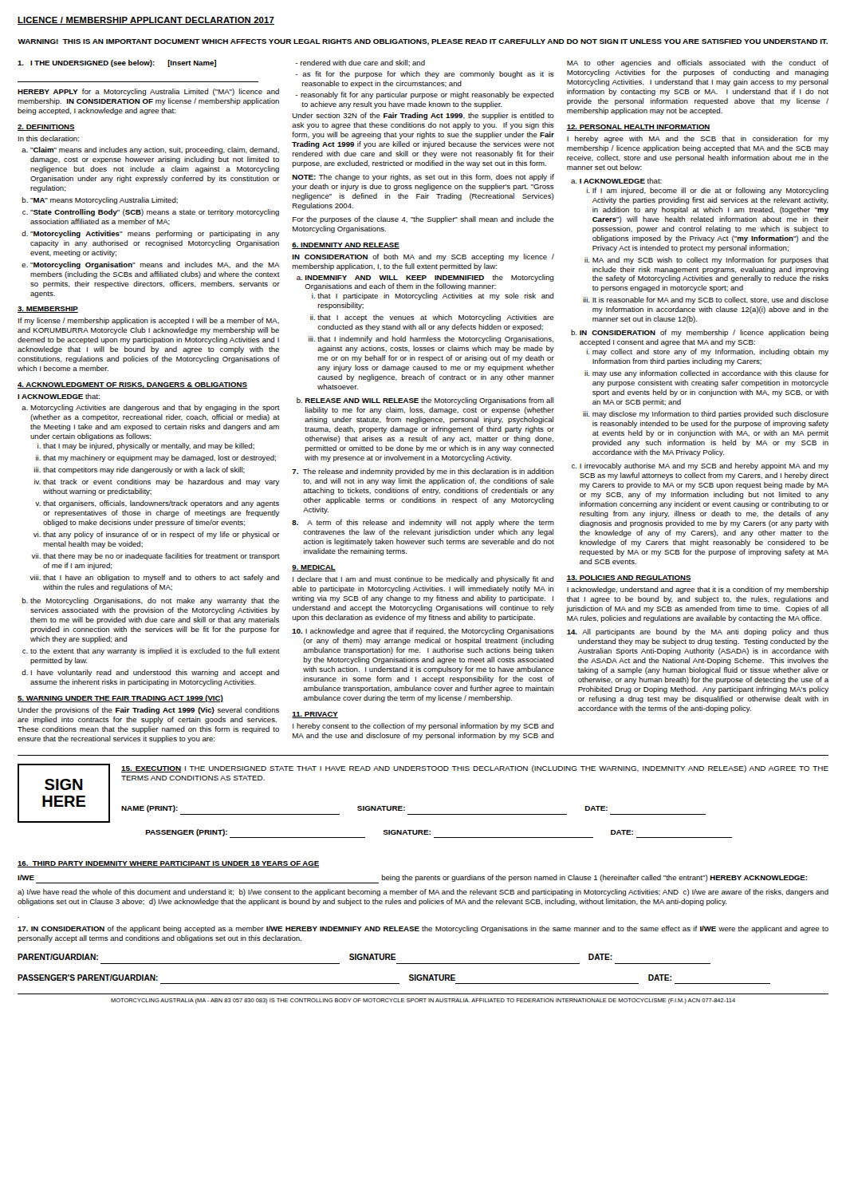LICENCE / MEMBERSHIP APPLICANT DECLARATION 2017
WARNING! THIS IS AN IMPORTANT DOCUMENT WHICH AFFECTS YOUR LEGAL RIGHTS AND OBLIGATIONS, PLEASE READ IT CAREFULLY AND DO NOT SIGN IT UNLESS YOU ARE SATISFIED YOU UNDERSTAND IT.
1. I THE UNDERSIGNED (see below): [Insert Name]
HEREBY APPLY for a Motorcycling Australia Limited ("MA") licence and membership. IN CONSIDERATION OF my license / membership application being accepted, I acknowledge and agree that:
2. DEFINITIONS
In this declaration:
"Claim" means and includes any action, suit, proceeding, claim, demand, damage, cost or expense however arising including but not limited to negligence but does not include a claim against a Motorcycling Organisation under any right expressly conferred by its constitution or regulation;
"MA" means Motorcycling Australia Limited;
"State Controlling Body" (SCB) means a state or territory motorcycling association affiliated as a member of MA;
"Motorcycling Activities" means performing or participating in any capacity in any authorised or recognised Motorcycling Organisation event, meeting or activity;
"Motorcycling Organisation" means and includes MA, and the MA members (including the SCBs and affiliated clubs) and where the context so permits, their respective directors, officers, members, servants or agents.
3. MEMBERSHIP
If my license / membership application is accepted I will be a member of MA, and KORUMBURRA Motorcycle Club I acknowledge my membership will be deemed to be accepted upon my participation in Motorcycling Activities and I acknowledge that I will be bound by and agree to comply with the constitutions, regulations and policies of the Motorcycling Organisations of which I become a member.
4. ACKNOWLEDGMENT OF RISKS, DANGERS & OBLIGATIONS
I ACKNOWLEDGE that:
Motorcycling Activities are dangerous and that by engaging in the sport (whether as a competitor, recreational rider, coach, official or media) at the Meeting I take and am exposed to certain risks and dangers and am under certain obligations as follows:
that I may be injured, physically or mentally, and may be killed;
that my machinery or equipment may be damaged, lost or destroyed;
that competitors may ride dangerously or with a lack of skill;
that track or event conditions may be hazardous and may vary without warning or predictability;
that organisers, officials, landowners/track operators and any agents or representatives of those in charge of meetings are frequently obliged to make decisions under pressure of time/or events;
that any policy of insurance of or in respect of my life or physical or mental health may be voided;
that there may be no or inadequate facilities for treatment or transport of me if I am injured;
that I have an obligation to myself and to others to act safely and within the rules and regulations of MA;
the Motorcycling Organisations, do not make any warranty that the services associated with the provision of the Motorcycling Activities by them to me will be provided with due care and skill or that any materials provided in connection with the services will be fit for the purpose for which they are supplied; and
to the extent that any warranty is implied it is excluded to the full extent permitted by law.
I have voluntarily read and understood this warning and accept and assume the inherent risks in participating in Motorcycling Activities.
5. WARNING UNDER THE FAIR TRADING ACT 1999 (VIC)
Under the provisions of the Fair Trading Act 1999 (Vic) several conditions are implied into contracts for the supply of certain goods and services. These conditions mean that the supplier named on this form is required to ensure that the recreational services it supplies to you are:
- rendered with due care and skill; and
- as fit for the purpose for which they are commonly bought as it is reasonable to expect in the circumstances; and
- reasonably fit for any particular purpose or might reasonably be expected to achieve any result you have made known to the supplier.
Under section 32N of the Fair Trading Act 1999, the supplier is entitled to ask you to agree that these conditions do not apply to you. If you sign this form, you will be agreeing that your rights to sue the supplier under the Fair Trading Act 1999 if you are killed or injured because the services were not rendered with due care and skill or they were not reasonably fit for their purpose, are excluded, restricted or modified in the way set out in this form.
NOTE: The change to your rights, as set out in this form, does not apply if your death or injury is due to gross negligence on the supplier's part. "Gross negligence" is defined in the Fair Trading (Recreational Services) Regulations 2004.
For the purposes of the clause 4, "the Supplier" shall mean and include the Motorcycling Organisations.
6. INDEMNITY AND RELEASE
IN CONSIDERATION of both MA and my SCB accepting my licence / membership application, I, to the full extent permitted by law:
INDEMNIFY AND WILL KEEP INDEMNIFIED the Motorcycling Organisations and each of them in the following manner:
that I participate in Motorcycling Activities at my sole risk and responsibility;
that I accept the venues at which Motorcycling Activities are conducted as they stand with all or any defects hidden or exposed;
that I indemnify and hold harmless the Motorcycling Organisations, against any actions, costs, losses or claims which may be made by me or on my behalf for or in respect of or arising out of my death or any injury loss or damage caused to me or my equipment whether caused by negligence, breach of contract or in any other manner whatsoever.
RELEASE AND WILL RELEASE the Motorcycling Organisations from all liability to me for any claim, loss, damage, cost or expense (whether arising under statute, from negligence, personal injury, psychological trauma, death, property damage or infringement of third party rights or otherwise) that arises as a result of any act, matter or thing done, permitted or omitted to be done by me or which is in any way connected with my presence at or involvement in a Motorcycling Activity.
7. The release and indemnity provided by me in this declaration is in addition to, and will not in any way limit the application of, the conditions of sale attaching to tickets, conditions of entry, conditions of credentials or any other applicable terms or conditions in respect of any Motorcycling Activity.
8. A term of this release and indemnity will not apply where the term contravenes the law of the relevant jurisdiction under which any legal action is legitimately taken however such terms are severable and do not invalidate the remaining terms.
9. MEDICAL
I declare that I am and must continue to be medically and physically fit and able to participate in Motorcycling Activities. I will immediately notify MA in writing via my SCB of any change to my fitness and ability to participate. I understand and accept the Motorcycling Organisations will continue to rely upon this declaration as evidence of my fitness and ability to participate.
10. I acknowledge and agree that if required, the Motorcycling Organisations (or any of them) may arrange medical or hospital treatment (including ambulance transportation) for me. I authorise such actions being taken by the Motorcycling Organisations and agree to meet all costs associated with such action. I understand it is compulsory for me to have ambulance insurance in some form and I accept responsibility for the cost of ambulance transportation, ambulance cover and further agree to maintain ambulance cover during the term of my license / membership.
11. PRIVACY
I hereby consent to the collection of my personal information by my SCB and MA and the use and disclosure of my personal information by my SCB and MA to other agencies and officials associated with the conduct of Motorcycling Activities for the purposes of conducting and managing Motorcycling Activities. I understand that I may gain access to my personal information by contacting my SCB or MA. I understand that if I do not provide the personal information requested above that my license / membership application may not be accepted.
12. PERSONAL HEALTH INFORMATION
I hereby agree with MA and the SCB that in consideration for my membership / licence application being accepted that MA and the SCB may receive, collect, store and use personal health information about me in the manner set out below:
I ACKNOWLEDGE that:
If I am injured, become ill or die at or following any Motorcycling Activity the parties providing first aid services at the relevant activity, in addition to any hospital at which I am treated, (together "my Carers") will have health related information about me in their possession, power and control relating to me which is subject to obligations imposed by the Privacy Act ("my Information") and the Privacy Act is intended to protect my personal information;
MA and my SCB wish to collect my Information for purposes that include their risk management programs, evaluating and improving the safety of Motorcycling Activities and generally to reduce the risks to persons engaged in motorcycle sport; and
It is reasonable for MA and my SCB to collect, store, use and disclose my Information in accordance with clause 12(a)(i) above and in the manner set out in clause 12(b).
IN CONSIDERATION of my membership / licence application being accepted I consent and agree that MA and my SCB:
may collect and store any of my Information, including obtain my Information from third parties including my Carers;
may use any information collected in accordance with this clause for any purpose consistent with creating safer competition in motorcycle sport and events held by or in conjunction with MA, my SCB, or with an MA or SCB permit; and
may disclose my Information to third parties provided such disclosure is reasonably intended to be used for the purpose of improving safety at events held by or in conjunction with MA, or with an MA permit provided any such information is held by MA or my SCB in accordance with the MA Privacy Policy.
I irrevocably authorise MA and my SCB and hereby appoint MA and my SCB as my lawful attorneys to collect from my Carers, and I hereby direct my Carers to provide to MA or my SCB upon request being made by MA or my SCB, any of my Information including but not limited to any information concerning any incident or event causing or contributing to or resulting from any injury, illness or death to me, the details of any diagnosis and prognosis provided to me by my Carers (or any party with the knowledge of any of my Carers), and any other matter to the knowledge of my Carers that might reasonably be considered to be requested by MA or my SCB for the purpose of improving safety at MA and SCB events.
13. POLICIES AND REGULATIONS
I acknowledge, understand and agree that it is a condition of my membership that I agree to be bound by, and subject to, the rules, regulations and jurisdiction of MA and my SCB as amended from time to time. Copies of all MA rules, policies and regulations are available by contacting the MA office.
14. All participants are bound by the MA anti doping policy and thus understand they may be subject to drug testing. Testing conducted by the Australian Sports Anti-Doping Authority (ASADA) is in accordance with the ASADA Act and the National Ant-Doping Scheme. This involves the taking of a sample (any human biological fluid or tissue whether alive or otherwise, or any human breath) for the purpose of detecting the use of a Prohibited Drug or Doping Method. Any participant infringing MA's policy or refusing a drug test may be disqualified or otherwise dealt with in accordance with the terms of the anti-doping policy.
SIGN
HERE
15. EXECUTION I THE UNDERSIGNED STATE THAT I HAVE READ AND UNDERSTOOD THIS DECLARATION (INCLUDING THE WARNING, INDEMNITY AND RELEASE) AND AGREE TO THE TERMS AND CONDITIONS AS STATED.
NAME (PRINT): SIGNATURE: DATE:
PASSENGER (PRINT): SIGNATURE: DATE:
16. THIRD PARTY INDEMNITY WHERE PARTICIPANT IS UNDER 18 YEARS OF AGE
I/WE being the parents or guardians of the person named in Clause 1 (hereinafter called "the entrant") HEREBY ACKNOWLEDGE:
a) I/we have read the whole of this document and understand it; b) I/we consent to the applicant becoming a member of MA and the relevant SCB and participating in Motorcycling Activities; AND c) I/we are aware of the risks, dangers and obligations set out in Clause 3 above; d) I/we acknowledge that the applicant is bound by and subject to the rules and policies of MA and the relevant SCB, including, without limitation, the MA anti-doping policy.
.
17. IN CONSIDERATION of the applicant being accepted as a member I/WE HEREBY INDEMNIFY AND RELEASE the Motorcycling Organisations in the same manner and to the same effect as if I/WE were the applicant and agree to personally accept all terms and conditions and obligations set out in this declaration.
PARENT/GUARDIAN: SIGNATURE DATE:
PASSENGER'S PARENT/GUARDIAN: SIGNATURE DATE:
MOTORCYCLING AUSTRALIA (MA - ABN 83 057 830 083) IS THE CONTROLLING BODY OF MOTORCYCLE SPORT IN AUSTRALIA. AFFILIATED TO FEDERATION INTERNATIONALE DE MOTOCYCLISME (F.I.M.) ACN 077-842-114